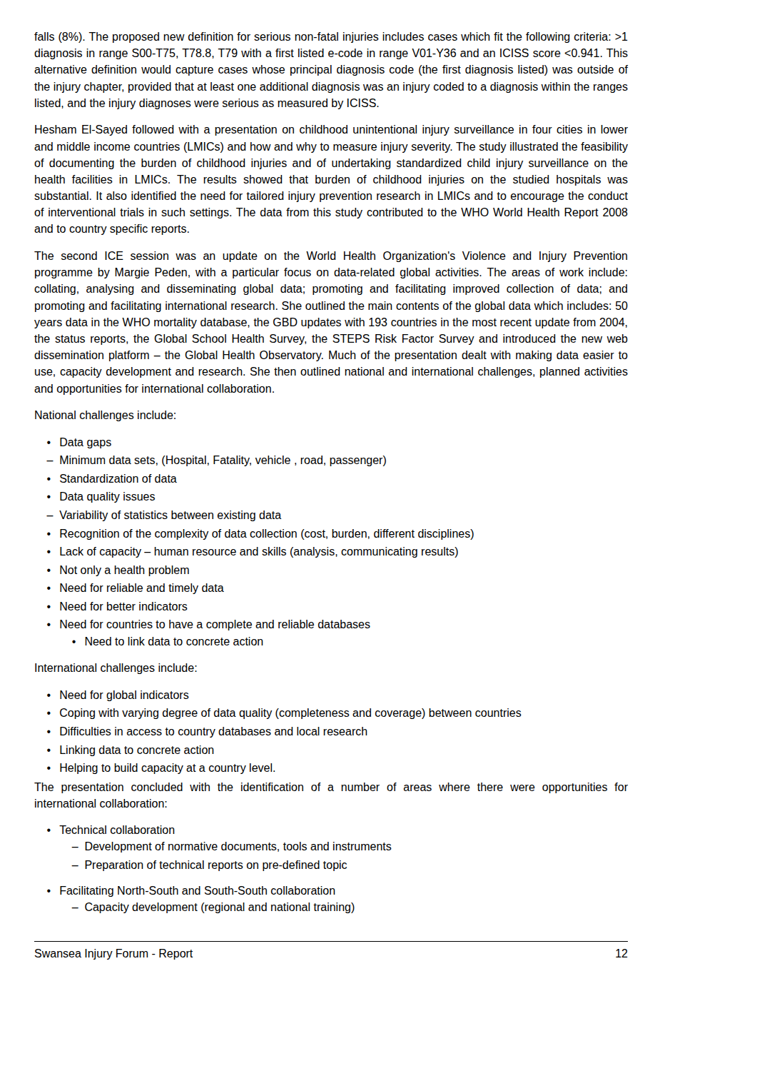falls (8%). The proposed new definition for serious non-fatal injuries includes cases which fit the following criteria: >1 diagnosis in range S00-T75, T78.8, T79 with a first listed e-code in range V01-Y36 and an ICISS score <0.941. This alternative definition would capture cases whose principal diagnosis code (the first diagnosis listed) was outside of the injury chapter, provided that at least one additional diagnosis was an injury coded to a diagnosis within the ranges listed, and the injury diagnoses were serious as measured by ICISS.
Hesham El-Sayed followed with a presentation on childhood unintentional injury surveillance in four cities in lower and middle income countries (LMICs) and how and why to measure injury severity. The study illustrated the feasibility of documenting the burden of childhood injuries and of undertaking standardized child injury surveillance on the health facilities in LMICs. The results showed that burden of childhood injuries on the studied hospitals was substantial. It also identified the need for tailored injury prevention research in LMICs and to encourage the conduct of interventional trials in such settings. The data from this study contributed to the WHO World Health Report 2008 and to country specific reports.
The second ICE session was an update on the World Health Organization's Violence and Injury Prevention programme by Margie Peden, with a particular focus on data-related global activities. The areas of work include: collating, analysing and disseminating global data; promoting and facilitating improved collection of data; and promoting and facilitating international research. She outlined the main contents of the global data which includes: 50 years data in the WHO mortality database, the GBD updates with 193 countries in the most recent update from 2004, the status reports, the Global School Health Survey, the STEPS Risk Factor Survey and introduced the new web dissemination platform – the Global Health Observatory. Much of the presentation dealt with making data easier to use, capacity development and research. She then outlined national and international challenges, planned activities and opportunities for international collaboration.
National challenges include:
Data gaps
Minimum data sets, (Hospital, Fatality, vehicle , road, passenger)
Standardization of data
Data quality issues
Variability of statistics between existing data
Recognition of the complexity of data collection (cost, burden, different disciplines)
Lack of capacity – human resource and skills (analysis, communicating results)
Not only a health problem
Need for reliable and timely data
Need for better indicators
Need for countries to have a complete and reliable databases
Need to link data to concrete action
International challenges include:
Need for global indicators
Coping with varying degree of data quality (completeness and coverage) between countries
Difficulties in access to country databases and local research
Linking data to concrete action
Helping to build capacity at a country level.
The presentation concluded with the identification of a number of areas where there were opportunities for international collaboration:
Technical collaboration
Development of normative documents, tools and instruments
Preparation of technical reports on pre-defined topic
Facilitating North-South and South-South collaboration
Capacity development (regional and national training)
Swansea Injury Forum - Report 12